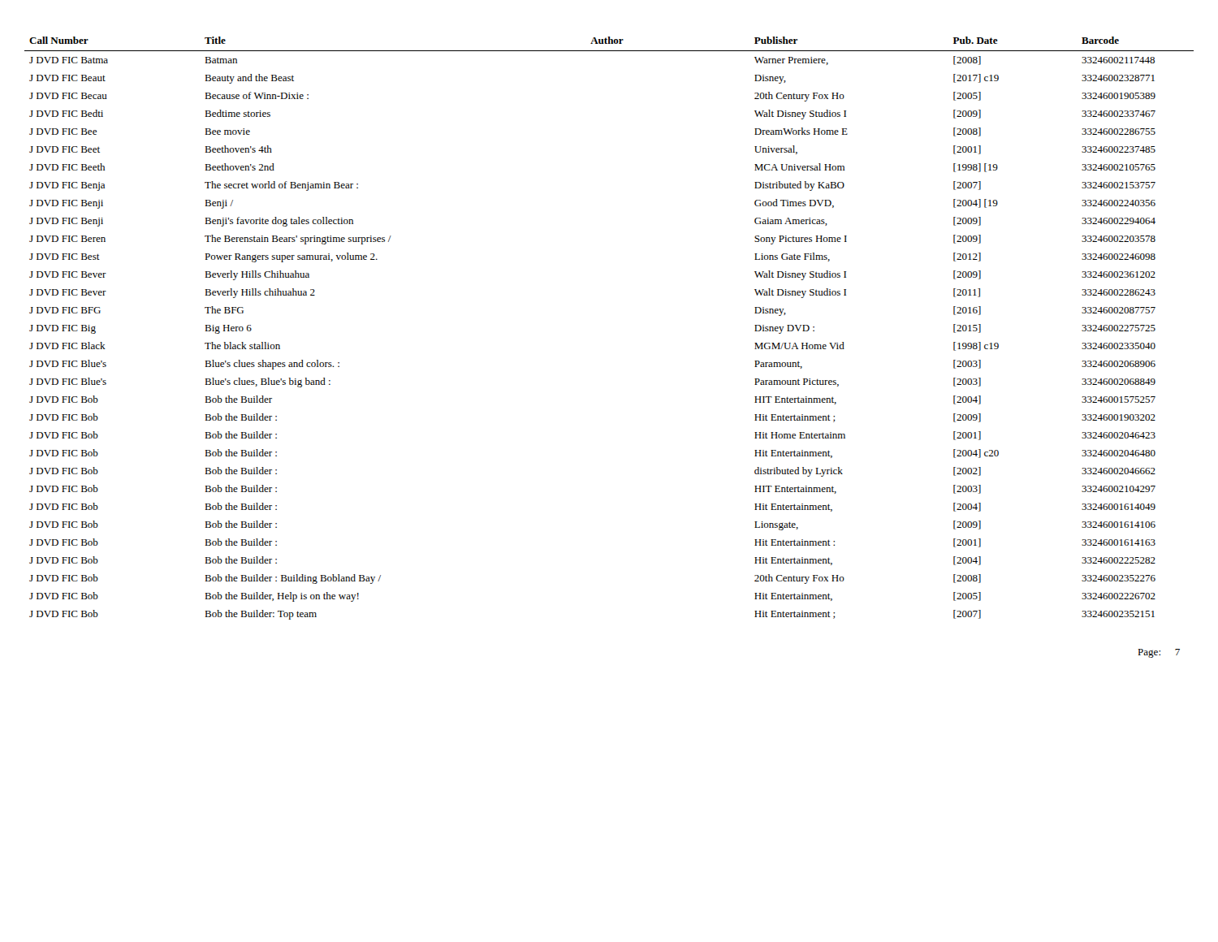| Call Number | Title | Author | Publisher | Pub. Date | Barcode |
| --- | --- | --- | --- | --- | --- |
| J DVD FIC Batma | Batman | | Warner Premiere, | [2008] | 33246002117448 |
| J DVD FIC Beaut | Beauty and the Beast | | Disney, | [2017] c19 | 33246002328771 |
| J DVD FIC Becau | Because of Winn-Dixie : | | 20th Century Fox Ho | [2005] | 33246001905389 |
| J DVD FIC Bedti | Bedtime stories | | Walt Disney Studios I | [2009] | 33246002337467 |
| J DVD FIC Bee | Bee movie | | DreamWorks Home E | [2008] | 33246002286755 |
| J DVD FIC Beet | Beethoven's 4th | | Universal, | [2001] | 33246002237485 |
| J DVD FIC Beeth | Beethoven's 2nd | | MCA Universal Hom | [1998] [19 | 33246002105765 |
| J DVD FIC Benja | The secret world of Benjamin Bear : | | Distributed by KaBO | [2007] | 33246002153757 |
| J DVD FIC Benji | Benji / | | Good Times DVD, | [2004] [19 | 33246002240356 |
| J DVD FIC Benji | Benji's favorite dog tales collection | | Gaiam Americas, | [2009] | 33246002294064 |
| J DVD FIC Beren | The Berenstain Bears' springtime surprises / | | Sony Pictures Home I | [2009] | 33246002203578 |
| J DVD FIC Best | Power Rangers super samurai, volume 2. | | Lions Gate Films, | [2012] | 33246002246098 |
| J DVD FIC Bever | Beverly Hills Chihuahua | | Walt Disney Studios I | [2009] | 33246002361202 |
| J DVD FIC Bever | Beverly Hills chihuahua 2 | | Walt Disney Studios I | [2011] | 33246002286243 |
| J DVD FIC BFG | The BFG | | Disney, | [2016] | 33246002087757 |
| J DVD FIC Big | Big Hero 6 | | Disney DVD : | [2015] | 33246002275725 |
| J DVD FIC Black | The black stallion | | MGM/UA Home Vid | [1998] c19 | 33246002335040 |
| J DVD FIC Blue's | Blue's clues shapes and colors. : | | Paramount, | [2003] | 33246002068906 |
| J DVD FIC Blue's | Blue's clues, Blue's big band : | | Paramount Pictures, | [2003] | 33246002068849 |
| J DVD FIC Bob | Bob the Builder | | HIT Entertainment, | [2004] | 33246001575257 |
| J DVD FIC Bob | Bob the Builder : | | Hit Entertainment ; | [2009] | 33246001903202 |
| J DVD FIC Bob | Bob the Builder : | | Hit Home Entertainm | [2001] | 33246002046423 |
| J DVD FIC Bob | Bob the Builder : | | Hit Entertainment, | [2004] c20 | 33246002046480 |
| J DVD FIC Bob | Bob the Builder : | | distributed by Lyrick | [2002] | 33246002046662 |
| J DVD FIC Bob | Bob the Builder : | | HIT Entertainment, | [2003] | 33246002104297 |
| J DVD FIC Bob | Bob the Builder : | | Hit Entertainment, | [2004] | 33246001614049 |
| J DVD FIC Bob | Bob the Builder : | | Lionsgate, | [2009] | 33246001614106 |
| J DVD FIC Bob | Bob the Builder : | | Hit Entertainment : | [2001] | 33246001614163 |
| J DVD FIC Bob | Bob the Builder : | | Hit Entertainment, | [2004] | 33246002225282 |
| J DVD FIC Bob | Bob the Builder : Building Bobland Bay / | | 20th Century Fox Ho | [2008] | 33246002352276 |
| J DVD FIC Bob | Bob the Builder, Help is on the way! | | Hit Entertainment, | [2005] | 33246002226702 |
| J DVD FIC Bob | Bob the Builder: Top team | | Hit Entertainment ; | [2007] | 33246002352151 |
Page:7